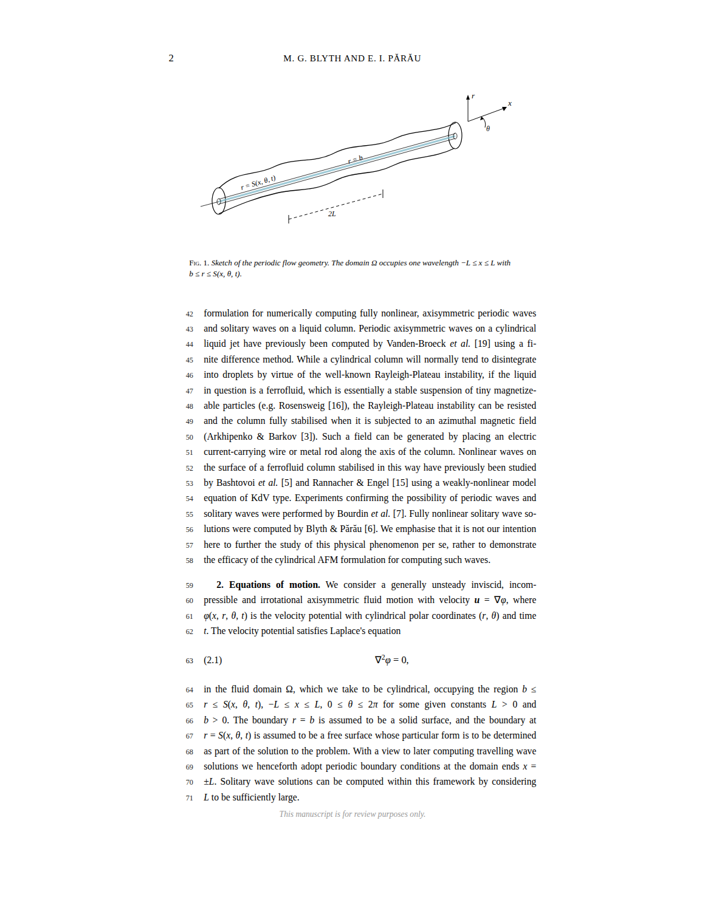2
M. G. BLYTH AND E. I. PĂRĂU
r x θ r = S(x, θ, t) r = b 2L
Fig. 1. Sketch of the periodic flow geometry. The domain Ω occupies one wavelength −L ≤ x ≤ L with b ≤ r ≤ S(x, θ, t).
42 formulation for numerically computing fully nonlinear, axisymmetric periodic waves
43 and solitary waves on a liquid column. Periodic axisymmetric waves on a cylindrical
44 liquid jet have previously been computed by Vanden-Broeck et al. [19] using a fi-
45 nite difference method. While a cylindrical column will normally tend to disintegrate
46 into droplets by virtue of the well-known Rayleigh-Plateau instability, if the liquid
47 in question is a ferrofluid, which is essentially a stable suspension of tiny magnetize-
48 able particles (e.g. Rosensweig [16]), the Rayleigh-Plateau instability can be resisted
49 and the column fully stabilised when it is subjected to an azimuthal magnetic field
50(Arkhipenko & Barkov [3]). Such a field can be generated by placing an electric
51 current-carrying wire or metal rod along the axis of the column. Nonlinear waves on
52 the surface of a ferrofluid column stabilised in this way have previously been studied
53 by Bashtovoi et al. [5] and Rannacher & Engel [15] using a weakly-nonlinear model
54 equation of KdV type. Experiments confirming the possibility of periodic waves and
55 solitary waves were performed by Bourdin et al. [7]. Fully nonlinear solitary wave so-
56 lutions were computed by Blyth & Părău [6]. We emphasise that it is not our intention
57 here to further the study of this physical phenomenon per se, rather to demonstrate
58 the efficacy of the cylindrical AFM formulation for computing such waves.
59 2. Equations of motion. We consider a generally unsteady inviscid, incom-
60 pressible and irrotational axisymmetric fluid motion with velocity u = ∇φ, where
61 φ(x, r, θ, t) is the velocity potential with cylindrical polar coordinates (r, θ) and time
62 t. The velocity potential satisfies Laplace's equation
63 (2.1) ∇2φ = 0,
64 in the fluid domain Ω, which we take to be cylindrical, occupying the region b ≤
65 r ≤ S(x, θ, t), −L ≤ x ≤ L, 0 ≤ θ ≤ 2π for some given constants L > 0 and
66 b > 0. The boundary r = b is assumed to be a solid surface, and the boundary at
67 r = S(x, θ, t) is assumed to be a free surface whose particular form is to be determined
68 as part of the solution to the problem. With a view to later computing travelling wave
69 solutions we henceforth adopt periodic boundary conditions at the domain ends x =
70±L. Solitary wave solutions can be computed within this framework by considering
71 L to be sufficiently large.
This manuscript is for review purposes only.